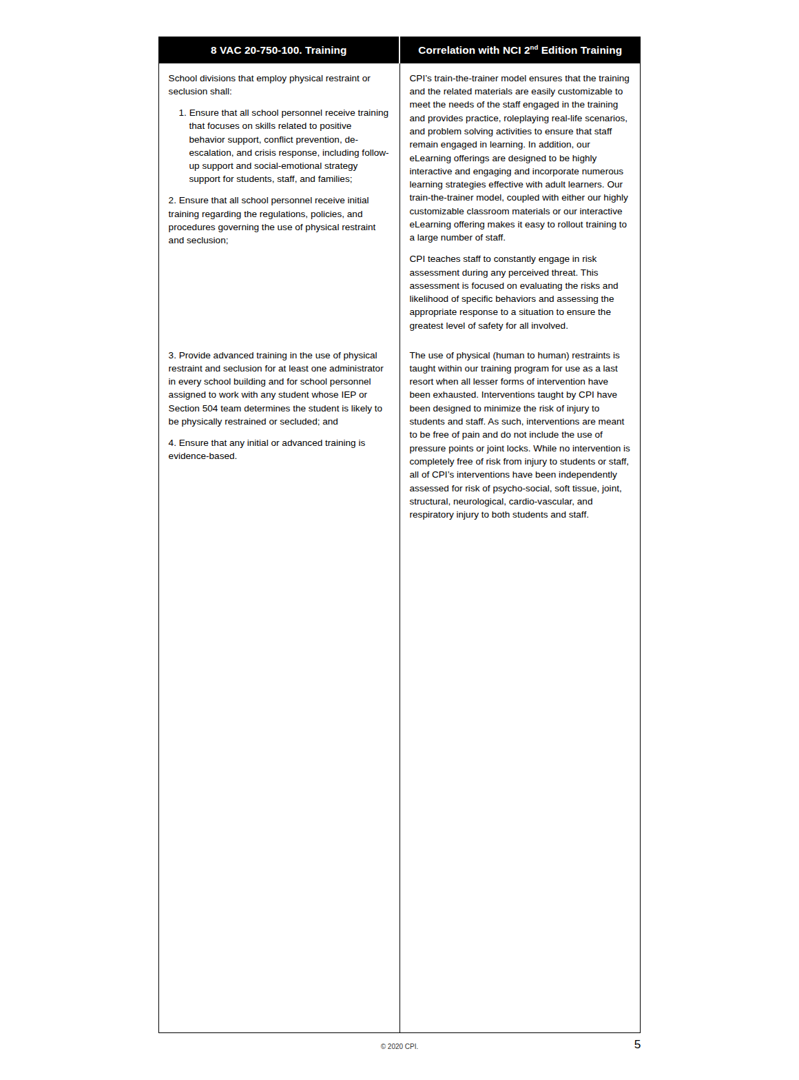| 8 VAC 20-750-100. Training | Correlation with NCI 2 nd Edition Training |
| --- | --- |
| School divisions that employ physical restraint or seclusion shall: 1. Ensure that all school personnel receive training that focuses on skills related to positive behavior support, conflict prevention, de-escalation, and crisis response, including follow-up support and social-emotional strategy support for students, staff, and families; 2. Ensure that all school personnel receive initial training regarding the regulations, policies, and procedures governing the use of physical restraint and seclusion; | CPI’s train-the-trainer model ensures that the training and the related materials are easily customizable to meet the needs of the staff engaged in the training and provides practice, roleplaying real-life scenarios, and problem solving activities to ensure that staff remain engaged in learning. In addition, our eLearning offerings are designed to be highly interactive and engaging and incorporate numerous learning strategies effective with adult learners. Our train-the-trainer model, coupled with either our highly customizable classroom materials or our interactive eLearning offering makes it easy to rollout training to a large number of staff. CPI teaches staff to constantly engage in risk assessment during any perceived threat. This assessment is focused on evaluating the risks and likelihood of specific behaviors and assessing the appropriate response to a situation to ensure the greatest level of safety for all involved. |
| 3. Provide advanced training in the use of physical restraint and seclusion for at least one administrator in every school building and for school personnel assigned to work with any student whose IEP or Section 504 team determines the student is likely to be physically restrained or secluded; and 4. Ensure that any initial or advanced training is evidence-based. | The use of physical (human to human) restraints is taught within our training program for use as a last resort when all lesser forms of intervention have been exhausted. Interventions taught by CPI have been designed to minimize the risk of injury to students and staff. As such, interventions are meant to be free of pain and do not include the use of pressure points or joint locks. While no intervention is completely free of risk from injury to students or staff, all of CPI’s interventions have been independently assessed for risk of psycho-social, soft tissue, joint, structural, neurological, cardio-vascular, and respiratory injury to both students and staff. |
© 2020 CPI.
5